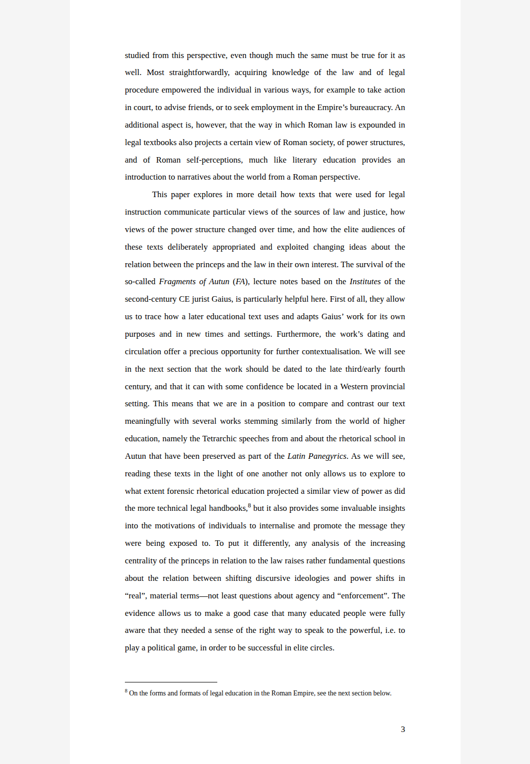studied from this perspective, even though much the same must be true for it as well. Most straightforwardly, acquiring knowledge of the law and of legal procedure empowered the individual in various ways, for example to take action in court, to advise friends, or to seek employment in the Empire’s bureaucracy. An additional aspect is, however, that the way in which Roman law is expounded in legal textbooks also projects a certain view of Roman society, of power structures, and of Roman self-perceptions, much like literary education provides an introduction to narratives about the world from a Roman perspective.
This paper explores in more detail how texts that were used for legal instruction communicate particular views of the sources of law and justice, how views of the power structure changed over time, and how the elite audiences of these texts deliberately appropriated and exploited changing ideas about the relation between the princeps and the law in their own interest. The survival of the so-called Fragments of Autun (FA), lecture notes based on the Institutes of the second-century CE jurist Gaius, is particularly helpful here. First of all, they allow us to trace how a later educational text uses and adapts Gaius’ work for its own purposes and in new times and settings. Furthermore, the work’s dating and circulation offer a precious opportunity for further contextualisation. We will see in the next section that the work should be dated to the late third/early fourth century, and that it can with some confidence be located in a Western provincial setting. This means that we are in a position to compare and contrast our text meaningfully with several works stemming similarly from the world of higher education, namely the Tetrarchic speeches from and about the rhetorical school in Autun that have been preserved as part of the Latin Panegyrics. As we will see, reading these texts in the light of one another not only allows us to explore to what extent forensic rhetorical education projected a similar view of power as did the more technical legal handbooks,8 but it also provides some invaluable insights into the motivations of individuals to internalise and promote the message they were being exposed to. To put it differently, any analysis of the increasing centrality of the princeps in relation to the law raises rather fundamental questions about the relation between shifting discursive ideologies and power shifts in “real”, material terms—not least questions about agency and “enforcement”. The evidence allows us to make a good case that many educated people were fully aware that they needed a sense of the right way to speak to the powerful, i.e. to play a political game, in order to be successful in elite circles.
8 On the forms and formats of legal education in the Roman Empire, see the next section below.
3